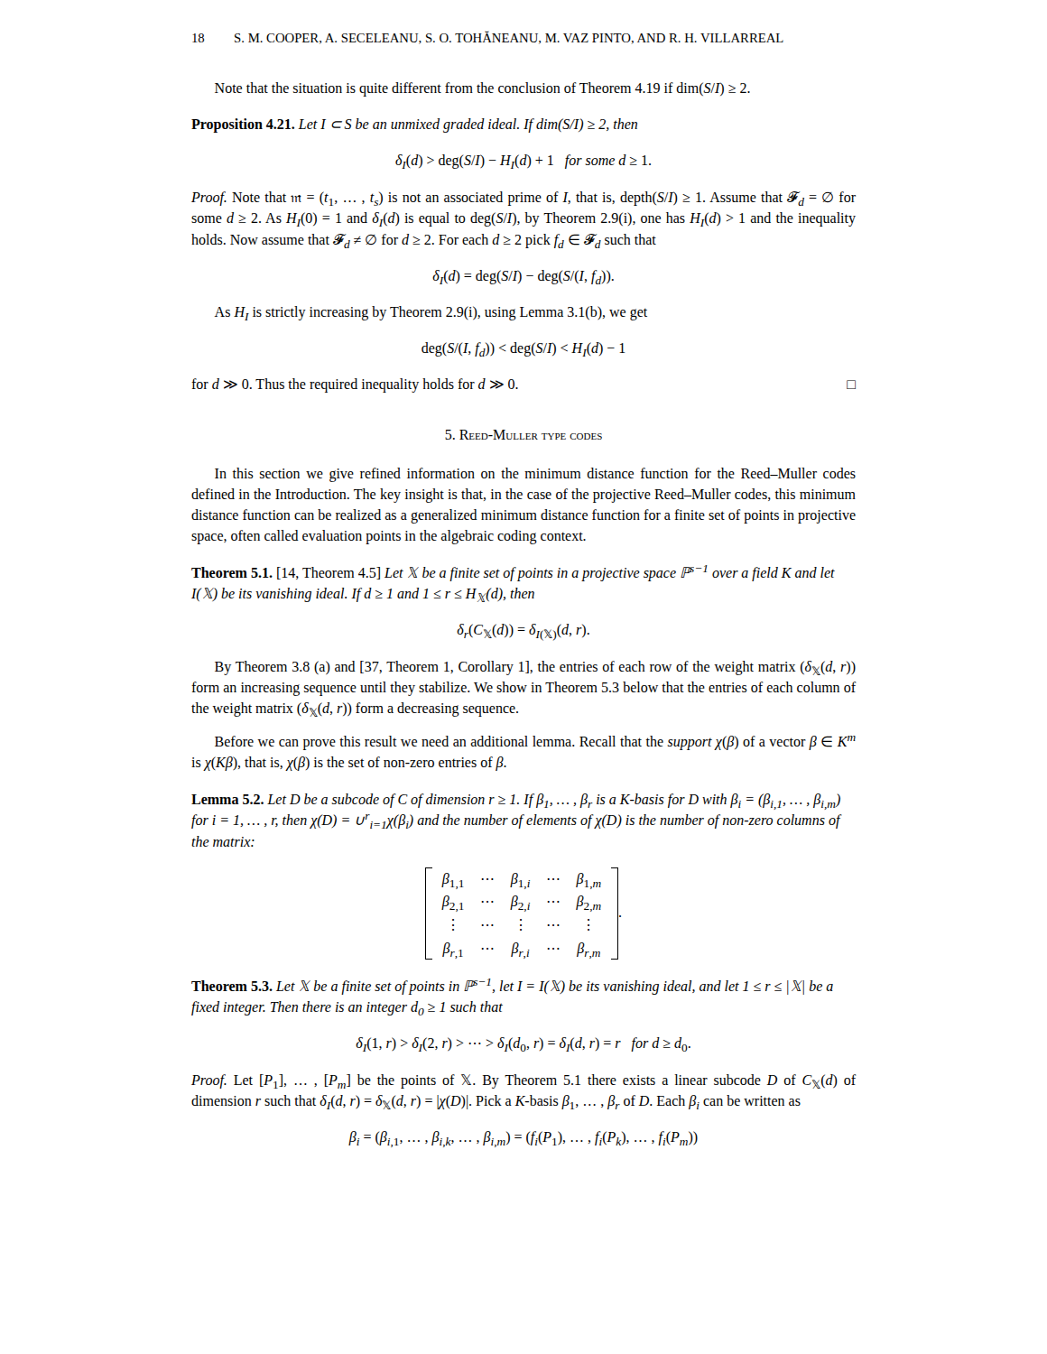18 S. M. COOPER, A. SECELEANU, S. O. TOHĂNEANU, M. VAZ PINTO, AND R. H. VILLARREAL
Note that the situation is quite different from the conclusion of Theorem 4.19 if dim(S/I) ≥ 2.
Proposition 4.21. Let I ⊂ S be an unmixed graded ideal. If dim(S/I) ≥ 2, then
δI(d) > deg(S/I) − HI(d) + 1 for some d ≥ 1.
Proof. Note that 𝔪 = (t1, … , ts) is not an associated prime of I, that is, depth(S/I) ≥ 1. Assume that 𝓕d = ∅ for some d ≥ 2. As HI(0) = 1 and δI(d) is equal to deg(S/I), by Theorem 2.9(i), one has HI(d) > 1 and the inequality holds. Now assume that 𝓕d ≠ ∅ for d ≥ 2. For each d ≥ 2 pick fd ∈ 𝓕d such that
δI(d) = deg(S/I) − deg(S/(I, fd)).
As HI is strictly increasing by Theorem 2.9(i), using Lemma 3.1(b), we get
deg(S/(I, fd)) < deg(S/I) < HI(d) − 1
for d ≫ 0. Thus the required inequality holds for d ≫ 0. □
5. Reed-Muller type codes
In this section we give refined information on the minimum distance function for the Reed–Muller codes defined in the Introduction. The key insight is that, in the case of the projective Reed–Muller codes, this minimum distance function can be realized as a generalized minimum distance function for a finite set of points in projective space, often called evaluation points in the algebraic coding context.
Theorem 5.1. [14, Theorem 4.5] Let 𝕏 be a finite set of points in a projective space ℙs−1 over a field K and let I(𝕏) be its vanishing ideal. If d ≥ 1 and 1 ≤ r ≤ H𝕏(d), then
δr(C𝕏(d)) = δI(𝕏)(d, r).
By Theorem 3.8 (a) and [37, Theorem 1, Corollary 1], the entries of each row of the weight matrix (δ𝕏(d, r)) form an increasing sequence until they stabilize. We show in Theorem 5.3 below that the entries of each column of the weight matrix (δ𝕏(d, r)) form a decreasing sequence.
Before we can prove this result we need an additional lemma. Recall that the support χ(β) of a vector β ∈ Km is χ(Kβ), that is, χ(β) is the set of non-zero entries of β.
Lemma 5.2. Let D be a subcode of C of dimension r ≥ 1. If β1, … , βr is a K-basis for D with βi = (βi,1, … , βi,m) for i = 1, … , r, then χ(D) = ∪ri=1χ(βi) and the number of elements of χ(D) is the number of non-zero columns of the matrix:
| β 1,1 | ⋯ | β 1, i | ⋯ | β 1, m |
| β 2,1 | ⋯ | β 2, i | ⋯ | β 2, m |
| ⋮ | ⋯ | ⋮ | ⋯ | ⋮ |
| β r ,1 | ⋯ | β r , i | ⋯ | β r , m |
.
Theorem 5.3. Let 𝕏 be a finite set of points in ℙs−1, let I = I(𝕏) be its vanishing ideal, and let 1 ≤ r ≤ |𝕏| be a fixed integer. Then there is an integer d0 ≥ 1 such that
δI(1, r) > δI(2, r) > ⋯ > δI(d0, r) = δI(d, r) = r for d ≥ d0.
Proof. Let [P1], … , [Pm] be the points of 𝕏. By Theorem 5.1 there exists a linear subcode D of C𝕏(d) of dimension r such that δI(d, r) = δ𝕏(d, r) = |χ(D)|. Pick a K-basis β1, … , βr of D. Each βi can be written as
βi = (βi,1, … , βi,k, … , βi,m) = (fi(P1), … , fi(Pk), … , fi(Pm))